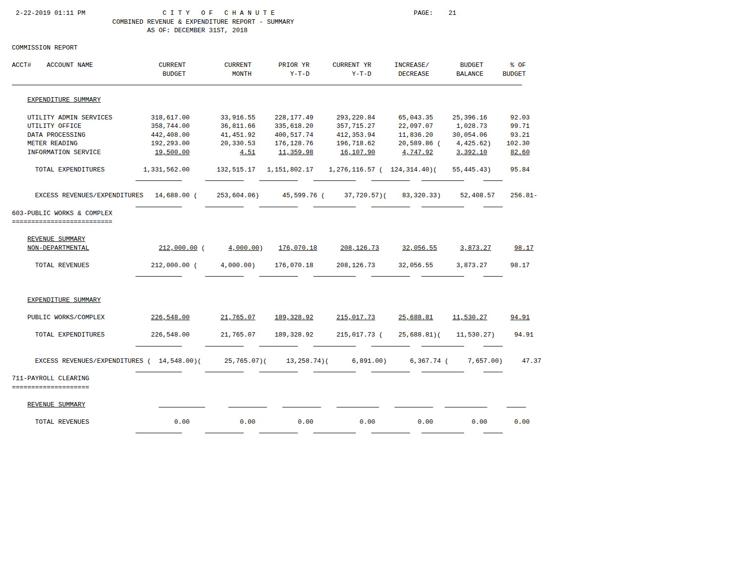2-22-2019 01:11 PM                    C I T Y   O F   C H A N U T E                                    PAGE:    21
                          COMBINED REVENUE & EXPENDITURE REPORT - SUMMARY
                                   AS OF: DECEMBER 31ST, 2018

COMMISSION REPORT

ACCT#    ACCOUNT NAME                 CURRENT          CURRENT       PRIOR YR      CURRENT YR      INCREASE/        BUDGET       % OF
                                       BUDGET            MONTH          Y-T-D           Y-T-D       DECREASE       BALANCE     BUDGET
                                                                                                                                    

    EXPENDITURE SUMMARY

    UTILITY ADMIN SERVICES          318,617.00        33,916.55     228,177.49      293,220.84      65,043.35     25,396.16      92.03
    UTILITY OFFICE                  358,744.00        36,811.66     335,618.20      357,715.27      22,097.07      1,028.73      99.71
    DATA PROCESSING                 442,408.00        41,451.92     400,517.74      412,353.94      11,836.20     30,054.06      93.21
    METER READING                   192,293.00        20,330.53     176,128.76      196,718.62      20,589.86 (    4,425.62)    102.30
    INFORMATION SERVICE              19,500.00             4.51      11,359.98       16,107.90       4,747.92      3,392.10      82.60

      TOTAL EXPENDITURES          1,331,562.00       132,515.17   1,151,802.17    1,276,116.57 (  124,314.40)(    55,445.43)     95.84
                                                                                                                               

      EXCESS REVENUES/EXPENDITURES   14,688.00 (     253,604.06)      45,599.76 (     37,720.57)(    83,320.33)     52,408.57    256.81-
                                                                                                                               
603-PUBLIC WORKS & COMPLEX
==========================

    REVENUE SUMMARY
    NON-DEPARTMENTAL                  212,000.00 (      4,000.00)    176,070.18      208,126.73      32,056.55      3,873.27      98.17

      TOTAL REVENUES                212,000.00 (      4,000.00)     176,070.18      208,126.73      32,056.55      3,873.27      98.17
                                                                                                                               


    EXPENDITURE SUMMARY

    PUBLIC WORKS/COMPLEX            226,548.00        21,765.07     189,328.92      215,017.73      25,688.81     11,530.27      94.91

      TOTAL EXPENDITURES            226,548.00        21,765.07     189,328.92      215,017.73 (    25,688.81)(    11,530.27)     94.91
                                                                                                                               

      EXCESS REVENUES/EXPENDITURES (  14,548.00)(      25,765.07)(     13,258.74)(      6,891.00)      6,367.74 (     7,657.00)     47.37
                                                                                                                               
711-PAYROLL CLEARING
====================

    REVENUE SUMMARY                                                                                                                  

      TOTAL REVENUES                      0.00             0.00           0.00            0.00           0.00          0.00       0.00